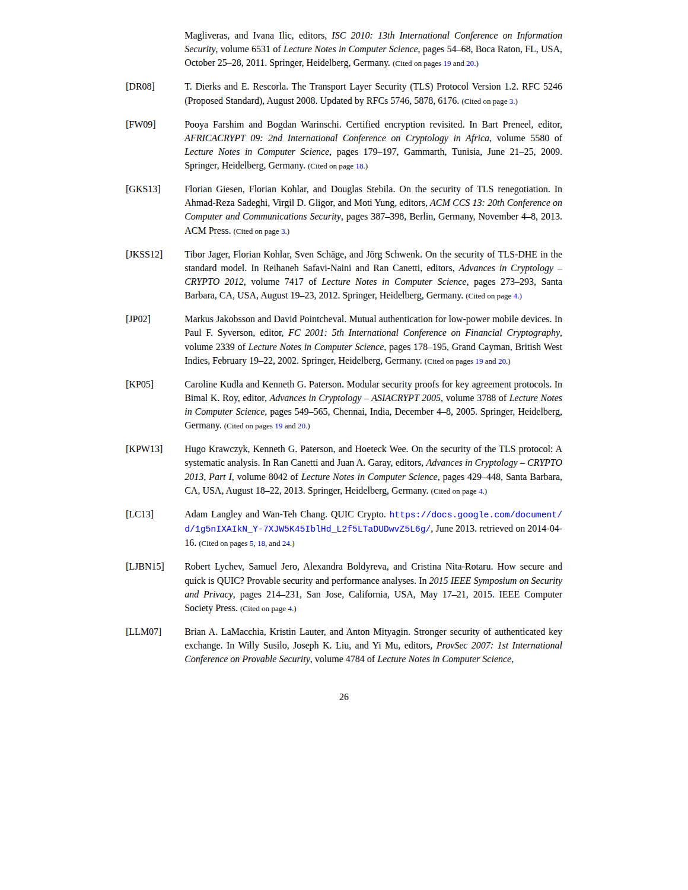Magliveras, and Ivana Ilic, editors, ISC 2010: 13th International Conference on Information Security, volume 6531 of Lecture Notes in Computer Science, pages 54–68, Boca Raton, FL, USA, October 25–28, 2011. Springer, Heidelberg, Germany. (Cited on pages 19 and 20.)
[DR08]
T. Dierks and E. Rescorla. The Transport Layer Security (TLS) Protocol Version 1.2. RFC 5246 (Proposed Standard), August 2008. Updated by RFCs 5746, 5878, 6176. (Cited on page 3.)
[FW09]
Pooya Farshim and Bogdan Warinschi. Certified encryption revisited. In Bart Preneel, editor, AFRICACRYPT 09: 2nd International Conference on Cryptology in Africa, volume 5580 of Lecture Notes in Computer Science, pages 179–197, Gammarth, Tunisia, June 21–25, 2009. Springer, Heidelberg, Germany. (Cited on page 18.)
[GKS13]
Florian Giesen, Florian Kohlar, and Douglas Stebila. On the security of TLS renegotiation. In Ahmad-Reza Sadeghi, Virgil D. Gligor, and Moti Yung, editors, ACM CCS 13: 20th Conference on Computer and Communications Security, pages 387–398, Berlin, Germany, November 4–8, 2013. ACM Press. (Cited on page 3.)
[JKSS12]
Tibor Jager, Florian Kohlar, Sven Schäge, and Jörg Schwenk. On the security of TLS-DHE in the standard model. In Reihaneh Safavi-Naini and Ran Canetti, editors, Advances in Cryptology – CRYPTO 2012, volume 7417 of Lecture Notes in Computer Science, pages 273–293, Santa Barbara, CA, USA, August 19–23, 2012. Springer, Heidelberg, Germany. (Cited on page 4.)
[JP02]
Markus Jakobsson and David Pointcheval. Mutual authentication for low-power mobile devices. In Paul F. Syverson, editor, FC 2001: 5th International Conference on Financial Cryptography, volume 2339 of Lecture Notes in Computer Science, pages 178–195, Grand Cayman, British West Indies, February 19–22, 2002. Springer, Heidelberg, Germany. (Cited on pages 19 and 20.)
[KP05]
Caroline Kudla and Kenneth G. Paterson. Modular security proofs for key agreement protocols. In Bimal K. Roy, editor, Advances in Cryptology – ASIACRYPT 2005, volume 3788 of Lecture Notes in Computer Science, pages 549–565, Chennai, India, December 4–8, 2005. Springer, Heidelberg, Germany. (Cited on pages 19 and 20.)
[KPW13]
Hugo Krawczyk, Kenneth G. Paterson, and Hoeteck Wee. On the security of the TLS protocol: A systematic analysis. In Ran Canetti and Juan A. Garay, editors, Advances in Cryptology – CRYPTO 2013, Part I, volume 8042 of Lecture Notes in Computer Science, pages 429–448, Santa Barbara, CA, USA, August 18–22, 2013. Springer, Heidelberg, Germany. (Cited on page 4.)
[LC13]
Adam Langley and Wan-Teh Chang. QUIC Crypto. https://docs.google.com/document/d/1g5nIXAIkN_Y-7XJW5K45IblHd_L2f5LTaDUDwvZ5L6g/, June 2013. retrieved on 2014-04-16. (Cited on pages 5, 18, and 24.)
[LJBN15]
Robert Lychev, Samuel Jero, Alexandra Boldyreva, and Cristina Nita-Rotaru. How secure and quick is QUIC? Provable security and performance analyses. In 2015 IEEE Symposium on Security and Privacy, pages 214–231, San Jose, California, USA, May 17–21, 2015. IEEE Computer Society Press. (Cited on page 4.)
[LLM07]
Brian A. LaMacchia, Kristin Lauter, and Anton Mityagin. Stronger security of authenticated key exchange. In Willy Susilo, Joseph K. Liu, and Yi Mu, editors, ProvSec 2007: 1st International Conference on Provable Security, volume 4784 of Lecture Notes in Computer Science,
26